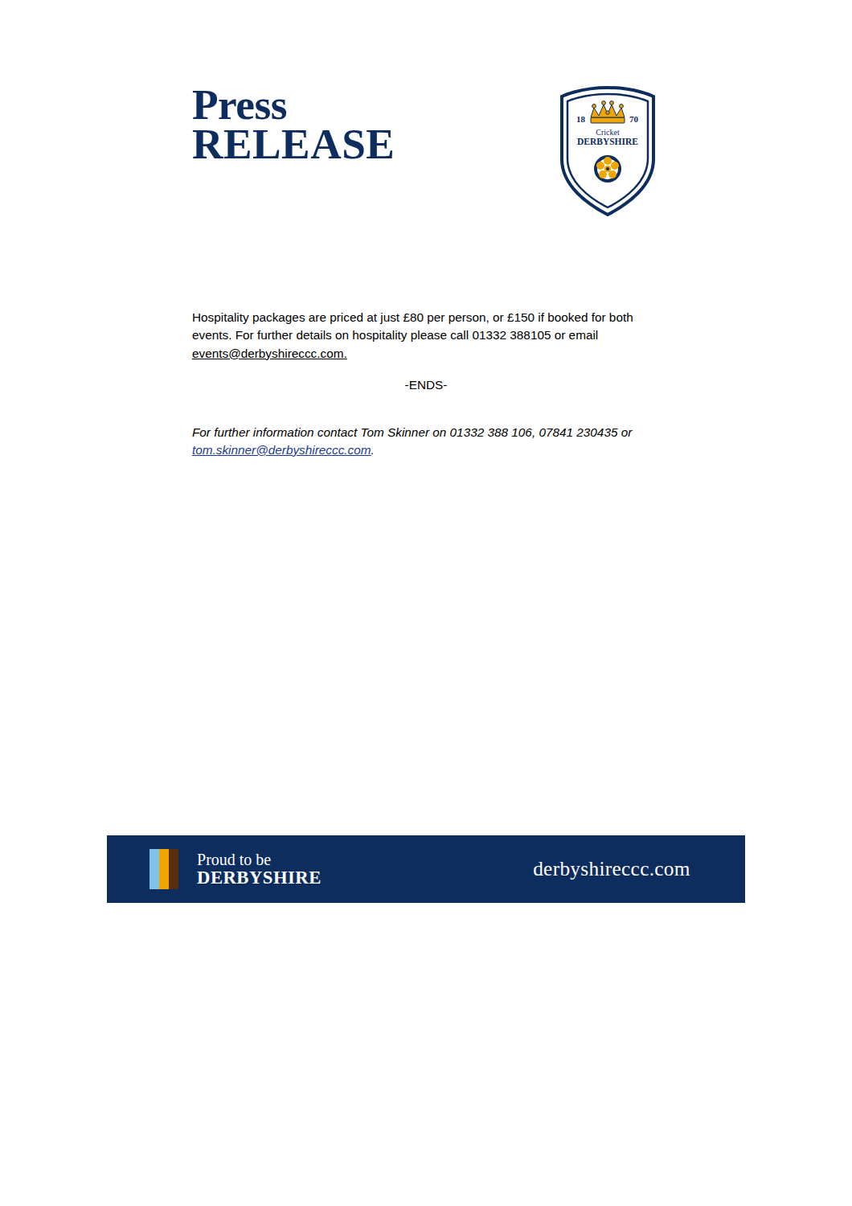Press RELEASE
18 70 Cricket DERBYSHIRE
Hospitality packages are priced at just £80 per person, or £150 if booked for both events. For further details on hospitality please call 01332 388105 or email events@derbyshireccc.com.
-ENDS-
For further information contact Tom Skinner on 01332 388 106, 07841 230435 or tom.skinner@derbyshireccc.com.
Proud to be DERBYSHIRE
derbyshireccc.com